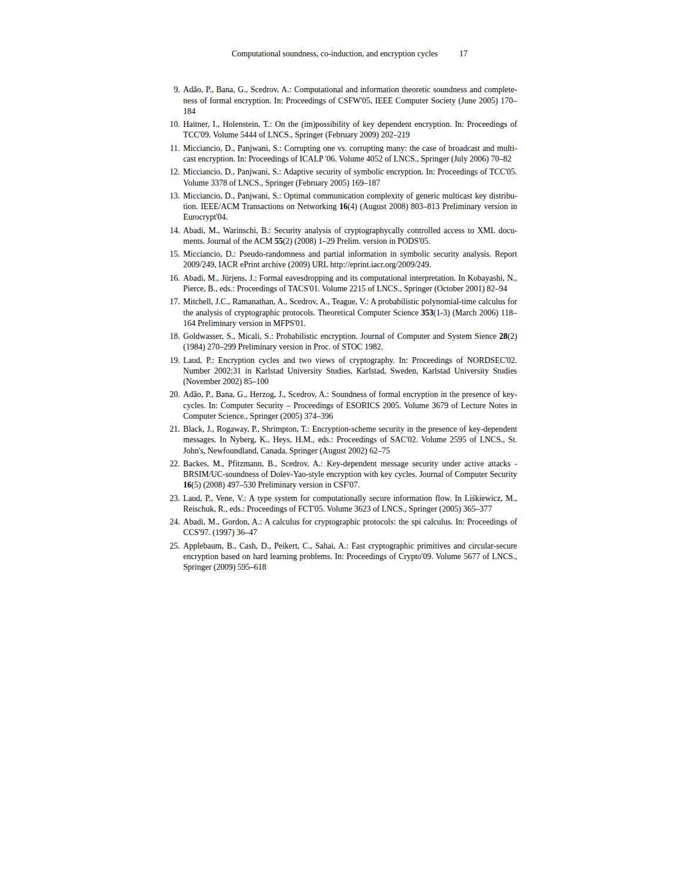Computational soundness, co-induction, and encryption cycles 17
Adão, P., Bana, G., Scedrov, A.: Computational and information theoretic soundness and completeness of formal encryption. In: Proceedings of CSFW'05, IEEE Computer Society (June 2005) 170–184
Haitner, I., Holenstein, T.: On the (im)possibility of key dependent encryption. In: Proceedings of TCC'09. Volume 5444 of LNCS., Springer (February 2009) 202–219
Micciancio, D., Panjwani, S.: Corrupting one vs. corrupting many: the case of broadcast and multicast encryption. In: Proceedings of ICALP '06. Volume 4052 of LNCS., Springer (July 2006) 70–82
Micciancio, D., Panjwani, S.: Adaptive security of symbolic encryption. In: Proceedings of TCC'05. Volume 3378 of LNCS., Springer (February 2005) 169–187
Micciancio, D., Panjwani, S.: Optimal communication complexity of generic multicast key distribution. IEEE/ACM Transactions on Networking 16(4) (August 2008) 803–813 Preliminary version in Eurocrypt'04.
Abadi, M., Warinschi, B.: Security analysis of cryptographycally controlled access to XML documents. Journal of the ACM 55(2) (2008) 1–29 Prelim. version in PODS'05.
Micciancio, D.: Pseudo-randomness and partial information in symbolic security analysis. Report 2009/249, IACR ePrint archive (2009) URL http://eprint.iacr.org/2009/249.
Abadi, M., Jürjens, J.: Formal eavesdropping and its computational interpretation. In Kobayashi, N., Pierce, B., eds.: Proceedings of TACS'01. Volume 2215 of LNCS., Springer (October 2001) 82–94
Mitchell, J.C., Ramanathan, A., Scedrov, A., Teague, V.: A probabilistic polynomial-time calculus for the analysis of cryptographic protocols. Theoretical Computer Science 353(1-3) (March 2006) 118–164 Preliminary version in MFPS'01.
Goldwasser, S., Micali, S.: Probabilistic encryption. Journal of Computer and System Sience 28(2) (1984) 270–299 Preliminary version in Proc. of STOC 1982.
Laud, P.: Encryption cycles and two views of cryptography. In: Proceedings of NORDSEC'02. Number 2002:31 in Karlstad University Studies, Karlstad, Sweden, Karlstad University Studies (November 2002) 85–100
Adão, P., Bana, G., Herzog, J., Scedrov, A.: Soundness of formal encryption in the presence of key-cycles. In: Computer Security – Proceedings of ESORICS 2005. Volume 3679 of Lecture Notes in Computer Science., Springer (2005) 374–396
Black, J., Rogaway, P., Shrimpton, T.: Encryption-scheme security in the presence of key-dependent messages. In Nyberg, K., Heys, H.M., eds.: Proceedings of SAC'02. Volume 2595 of LNCS., St. John's, Newfoundland, Canada, Springer (August 2002) 62–75
Backes, M., Pfitzmann, B., Scedrov, A.: Key-dependent message security under active attacks - BRSIM/UC-soundness of Dolev-Yao-style encryption with key cycles. Journal of Computer Security 16(5) (2008) 497–530 Preliminary version in CSF'07.
Laud, P., Vene, V.: A type system for computationally secure information flow. In Liśkiewicz, M., Reischuk, R., eds.: Proceedings of FCT'05. Volume 3623 of LNCS., Springer (2005) 365–377
Abadi, M., Gordon, A.: A calculus for cryptographic protocols: the spi calculus. In: Proceedings of CCS'97. (1997) 36–47
Applebaum, B., Cash, D., Peikert, C., Sahai, A.: Fast cryptographic primitives and circular-secure encryption based on hard learning problems. In: Proceedings of Crypto'09. Volume 5677 of LNCS., Springer (2009) 595–618